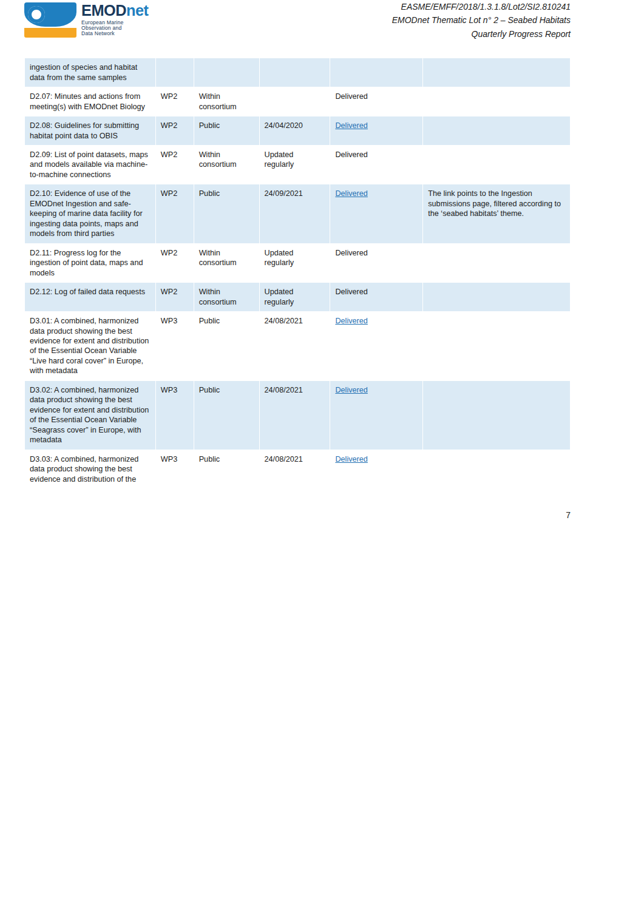EMODnet
European Marine
Observation and
Data Network
EASME/EMFF/2018/1.3.1.8/Lot2/SI2.810241
EMODnet Thematic Lot n° 2 – Seabed Habitats
Quarterly Progress Report
| ingestion of species and habitat data from the same samples | | | | | |
| D2.07: Minutes and actions from meeting(s) with EMODnet Biology | WP2 | Within consortium | | Delivered | |
| D2.08: Guidelines for submitting habitat point data to OBIS | WP2 | Public | 24/04/2020 | Delivered | |
| D2.09: List of point datasets, maps and models available via machine-to-machine connections | WP2 | Within consortium | Updated regularly | Delivered | |
| D2.10: Evidence of use of the EMODnet Ingestion and safe-keeping of marine data facility for ingesting data points, maps and models from third parties | WP2 | Public | 24/09/2021 | Delivered | The link points to the Ingestion submissions page, filtered according to the ‘seabed habitats’ theme. |
| D2.11: Progress log for the ingestion of point data, maps and models | WP2 | Within consortium | Updated regularly | Delivered | |
| D2.12: Log of failed data requests | WP2 | Within consortium | Updated regularly | Delivered | |
| D3.01: A combined, harmonized data product showing the best evidence for extent and distribution of the Essential Ocean Variable “Live hard coral cover” in Europe, with metadata | WP3 | Public | 24/08/2021 | Delivered | |
| D3.02: A combined, harmonized data product showing the best evidence for extent and distribution of the Essential Ocean Variable “Seagrass cover” in Europe, with metadata | WP3 | Public | 24/08/2021 | Delivered | |
| D3.03: A combined, harmonized data product showing the best evidence and distribution of the | WP3 | Public | 24/08/2021 | Delivered | |
7